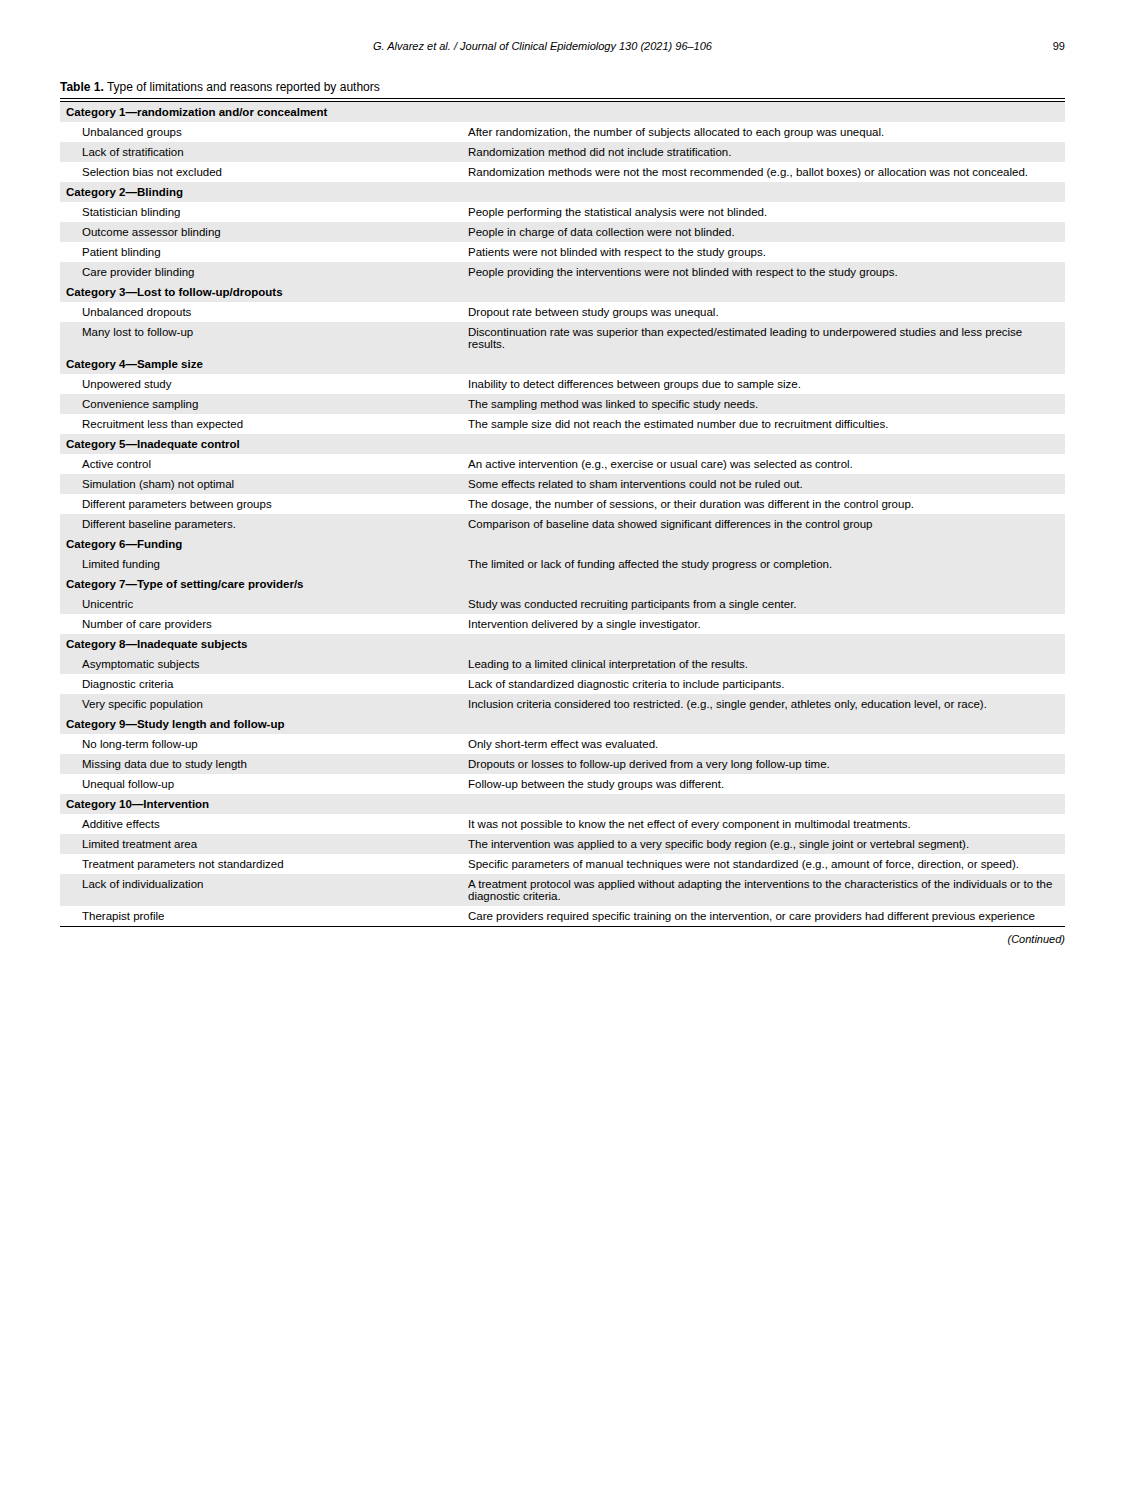G. Alvarez et al. / Journal of Clinical Epidemiology 130 (2021) 96–106
99
Table 1. Type of limitations and reasons reported by authors
| Category 1—randomization and/or concealment |
| Unbalanced groups | After randomization, the number of subjects allocated to each group was unequal. |
| Lack of stratification | Randomization method did not include stratification. |
| Selection bias not excluded | Randomization methods were not the most recommended (e.g., ballot boxes) or allocation was not concealed. |
| Category 2—Blinding |
| Statistician blinding | People performing the statistical analysis were not blinded. |
| Outcome assessor blinding | People in charge of data collection were not blinded. |
| Patient blinding | Patients were not blinded with respect to the study groups. |
| Care provider blinding | People providing the interventions were not blinded with respect to the study groups. |
| Category 3—Lost to follow-up/dropouts |
| Unbalanced dropouts | Dropout rate between study groups was unequal. |
| Many lost to follow-up | Discontinuation rate was superior than expected/estimated leading to underpowered studies and less precise results. |
| Category 4—Sample size |
| Unpowered study | Inability to detect differences between groups due to sample size. |
| Convenience sampling | The sampling method was linked to specific study needs. |
| Recruitment less than expected | The sample size did not reach the estimated number due to recruitment difficulties. |
| Category 5—Inadequate control |
| Active control | An active intervention (e.g., exercise or usual care) was selected as control. |
| Simulation (sham) not optimal | Some effects related to sham interventions could not be ruled out. |
| Different parameters between groups | The dosage, the number of sessions, or their duration was different in the control group. |
| Different baseline parameters. | Comparison of baseline data showed significant differences in the control group |
| Category 6—Funding |
| Limited funding | The limited or lack of funding affected the study progress or completion. |
| Category 7—Type of setting/care provider/s |
| Unicentric | Study was conducted recruiting participants from a single center. |
| Number of care providers | Intervention delivered by a single investigator. |
| Category 8—Inadequate subjects |
| Asymptomatic subjects | Leading to a limited clinical interpretation of the results. |
| Diagnostic criteria | Lack of standardized diagnostic criteria to include participants. |
| Very specific population | Inclusion criteria considered too restricted. (e.g., single gender, athletes only, education level, or race). |
| Category 9—Study length and follow-up |
| No long-term follow-up | Only short-term effect was evaluated. |
| Missing data due to study length | Dropouts or losses to follow-up derived from a very long follow-up time. |
| Unequal follow-up | Follow-up between the study groups was different. |
| Category 10—Intervention |
| Additive effects | It was not possible to know the net effect of every component in multimodal treatments. |
| Limited treatment area | The intervention was applied to a very specific body region (e.g., single joint or vertebral segment). |
| Treatment parameters not standardized | Specific parameters of manual techniques were not standardized (e.g., amount of force, direction, or speed). |
| Lack of individualization | A treatment protocol was applied without adapting the interventions to the characteristics of the individuals or to the diagnostic criteria. |
| Therapist profile | Care providers required specific training on the intervention, or care providers had different previous experience |
(Continued)